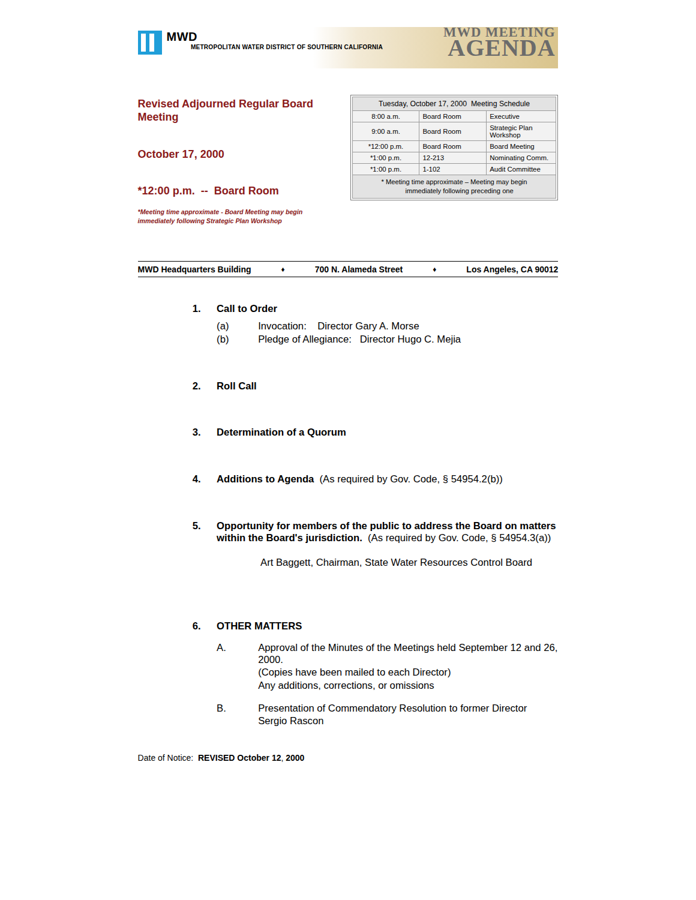MWD
METROPOLITAN WATER DISTRICT OF SOUTHERN CALIFORNIA
MWD MEETING
AGENDA
Revised Adjourned Regular Board Meeting
October 17, 2000
*12:00 p.m. -- Board Room
*Meeting time approximate - Board Meeting may begin
immediately following Strategic Plan Workshop
| Tuesday, October 17, 2000 Meeting Schedule |
| --- |
| 8:00 a.m. | Board Room | Executive |
| 9:00 a.m. | Board Room | Strategic Plan Workshop |
| *12:00 p.m. | Board Room | Board Meeting |
| *1:00 p.m. | 12-213 | Nominating Comm. |
| *1:00 p.m. | 1-102 | Audit Committee |
| * Meeting time approximate – Meeting may begin immediately following preceding one |
MWD Headquarters Building ♦ 700 N. Alameda Street ♦ Los Angeles, CA 90012
1. Call to Order
(a) Invocation: Director Gary A. Morse
(b) Pledge of Allegiance: Director Hugo C. Mejia
2. Roll Call
3. Determination of a Quorum
4. Additions to Agenda (As required by Gov. Code, § 54954.2(b))
5. Opportunity for members of the public to address the Board on matters within the Board's jurisdiction. (As required by Gov. Code, § 54954.3(a))
Art Baggett, Chairman, State Water Resources Control Board
6. OTHER MATTERS
A.
Approval of the Minutes of the Meetings held September 12 and 26, 2000.
(Copies have been mailed to each Director)
Any additions, corrections, or omissions
B.
Presentation of Commendatory Resolution to former Director
Sergio Rascon
Date of Notice: REVISED October 12, 2000